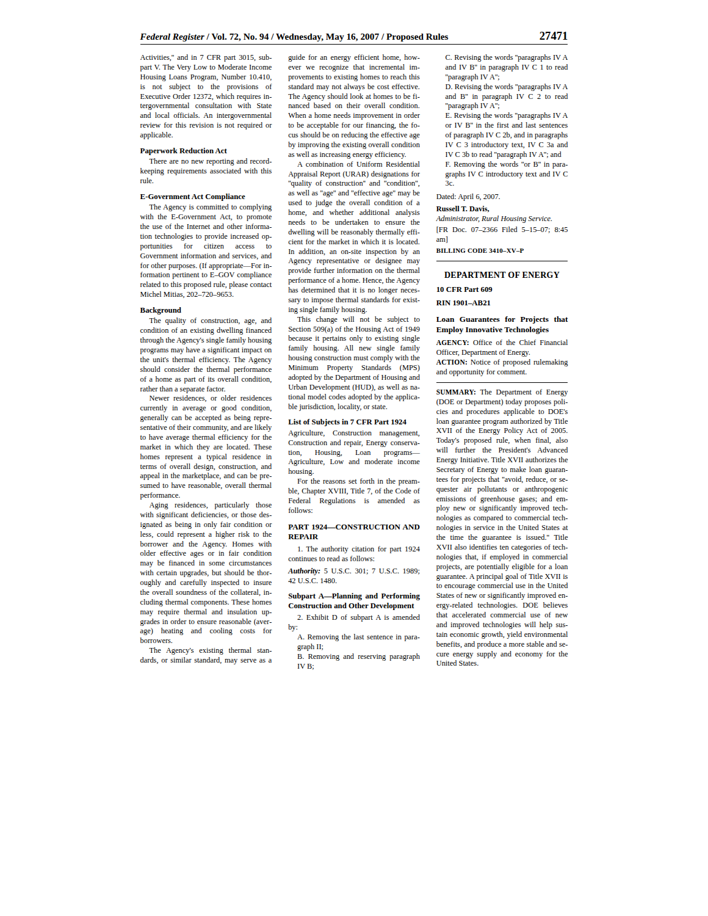Federal Register / Vol. 72, No. 94 / Wednesday, May 16, 2007 / Proposed Rules
27471
Activities,'' and in 7 CFR part 3015, subpart V. The Very Low to Moderate Income Housing Loans Program, Number 10.410, is not subject to the provisions of Executive Order 12372, which requires intergovernmental consultation with State and local officials. An intergovernmental review for this revision is not required or applicable.
Paperwork Reduction Act
There are no new reporting and recordkeeping requirements associated with this rule.
E-Government Act Compliance
The Agency is committed to complying with the E-Government Act, to promote the use of the Internet and other information technologies to provide increased opportunities for citizen access to Government information and services, and for other purposes. (If appropriate—For information pertinent to E–GOV compliance related to this proposed rule, please contact Michel Mitias, 202–720–9653.
Background
The quality of construction, age, and condition of an existing dwelling financed through the Agency's single family housing programs may have a significant impact on the unit's thermal efficiency. The Agency should consider the thermal performance of a home as part of its overall condition, rather than a separate factor.
Newer residences, or older residences currently in average or good condition, generally can be accepted as being representative of their community, and are likely to have average thermal efficiency for the market in which they are located. These homes represent a typical residence in terms of overall design, construction, and appeal in the marketplace, and can be presumed to have reasonable, overall thermal performance.
Aging residences, particularly those with significant deficiencies, or those designated as being in only fair condition or less, could represent a higher risk to the borrower and the Agency. Homes with older effective ages or in fair condition may be financed in some circumstances with certain upgrades, but should be thoroughly and carefully inspected to insure the overall soundness of the collateral, including thermal components. These homes may require thermal and insulation upgrades in order to ensure reasonable (average) heating and cooling costs for borrowers.
The Agency's existing thermal standards, or similar standard, may serve as a guide for an energy efficient home, however we recognize that incremental improvements to existing homes to reach this standard may not always be cost effective. The Agency should look at homes to be financed based on their overall condition. When a home needs improvement in order to be acceptable for our financing, the focus should be on reducing the effective age by improving the existing overall condition as well as increasing energy efficiency.
A combination of Uniform Residential Appraisal Report (URAR) designations for ''quality of construction'' and ''condition'', as well as ''age'' and ''effective age'' may be used to judge the overall condition of a home, and whether additional analysis needs to be undertaken to ensure the dwelling will be reasonably thermally efficient for the market in which it is located. In addition, an on-site inspection by an Agency representative or designee may provide further information on the thermal performance of a home. Hence, the Agency has determined that it is no longer necessary to impose thermal standards for existing single family housing.
This change will not be subject to Section 509(a) of the Housing Act of 1949 because it pertains only to existing single family housing. All new single family housing construction must comply with the Minimum Property Standards (MPS) adopted by the Department of Housing and Urban Development (HUD), as well as national model codes adopted by the applicable jurisdiction, locality, or state.
List of Subjects in 7 CFR Part 1924
Agriculture, Construction management, Construction and repair, Energy conservation, Housing, Loan programs—Agriculture, Low and moderate income housing.
For the reasons set forth in the preamble, Chapter XVIII, Title 7, of the Code of Federal Regulations is amended as follows:
PART 1924—CONSTRUCTION AND REPAIR
1. The authority citation for part 1924 continues to read as follows:
Authority: 5 U.S.C. 301; 7 U.S.C. 1989; 42 U.S.C. 1480.
Subpart A—Planning and Performing Construction and Other Development
2. Exhibit D of subpart A is amended by:
A. Removing the last sentence in paragraph II;
B. Removing and reserving paragraph IV B;
C. Revising the words ''paragraphs IV A and IV B'' in paragraph IV C 1 to read ''paragraph IV A'';
D. Revising the words ''paragraphs IV A and B'' in paragraph IV C 2 to read ''paragraph IV A'';
E. Revising the words ''paragraphs IV A or IV B'' in the first and last sentences of paragraph IV C 2b, and in paragraphs IV C 3 introductory text, IV C 3a and IV C 3b to read ''paragraph IV A''; and
F. Removing the words ''or B'' in paragraphs IV C introductory text and IV C 3c.
Dated: April 6, 2007.
Russell T. Davis,
Administrator, Rural Housing Service.
[FR Doc. 07–2366 Filed 5–15–07; 8:45 am]
BILLING CODE 3410–XV–P
DEPARTMENT OF ENERGY
10 CFR Part 609
RIN 1901–AB21
Loan Guarantees for Projects that Employ Innovative Technologies
AGENCY: Office of the Chief Financial Officer, Department of Energy.
ACTION: Notice of proposed rulemaking and opportunity for comment.
SUMMARY: The Department of Energy (DOE or Department) today proposes policies and procedures applicable to DOE's loan guarantee program authorized by Title XVII of the Energy Policy Act of 2005. Today's proposed rule, when final, also will further the President's Advanced Energy Initiative. Title XVII authorizes the Secretary of Energy to make loan guarantees for projects that ''avoid, reduce, or sequester air pollutants or anthropogenic emissions of greenhouse gases; and employ new or significantly improved technologies as compared to commercial technologies in service in the United States at the time the guarantee is issued.'' Title XVII also identifies ten categories of technologies that, if employed in commercial projects, are potentially eligible for a loan guarantee. A principal goal of Title XVII is to encourage commercial use in the United States of new or significantly improved energy-related technologies. DOE believes that accelerated commercial use of new and improved technologies will help sustain economic growth, yield environmental benefits, and produce a more stable and secure energy supply and economy for the United States.